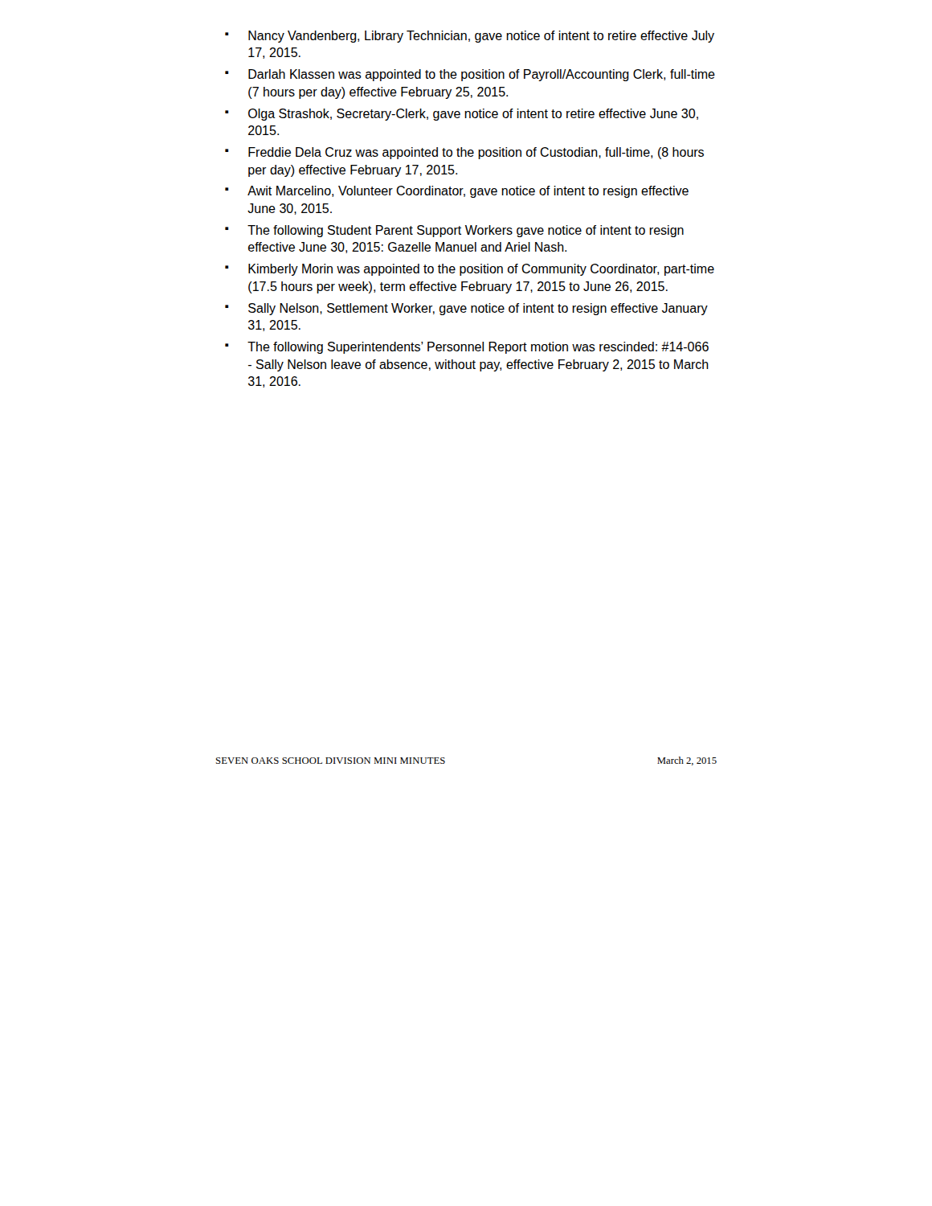Nancy Vandenberg, Library Technician, gave notice of intent to retire effective July 17, 2015.
Darlah Klassen was appointed to the position of Payroll/Accounting Clerk, full-time (7 hours per day) effective February 25, 2015.
Olga Strashok, Secretary-Clerk, gave notice of intent to retire effective June 30, 2015.
Freddie Dela Cruz was appointed to the position of Custodian, full-time, (8 hours per day) effective February 17, 2015.
Awit Marcelino, Volunteer Coordinator, gave notice of intent to resign effective June 30, 2015.
The following Student Parent Support Workers gave notice of intent to resign effective June 30, 2015: Gazelle Manuel and Ariel Nash.
Kimberly Morin was appointed to the position of Community Coordinator, part-time (17.5 hours per week), term effective February 17, 2015 to June 26, 2015.
Sally Nelson, Settlement Worker, gave notice of intent to resign effective January 31, 2015.
The following Superintendents’ Personnel Report motion was rescinded: #14-066 - Sally Nelson leave of absence, without pay, effective February 2, 2015 to March 31, 2016.
SEVEN OAKS SCHOOL DIVISION MINI MINUTES March 2, 2015